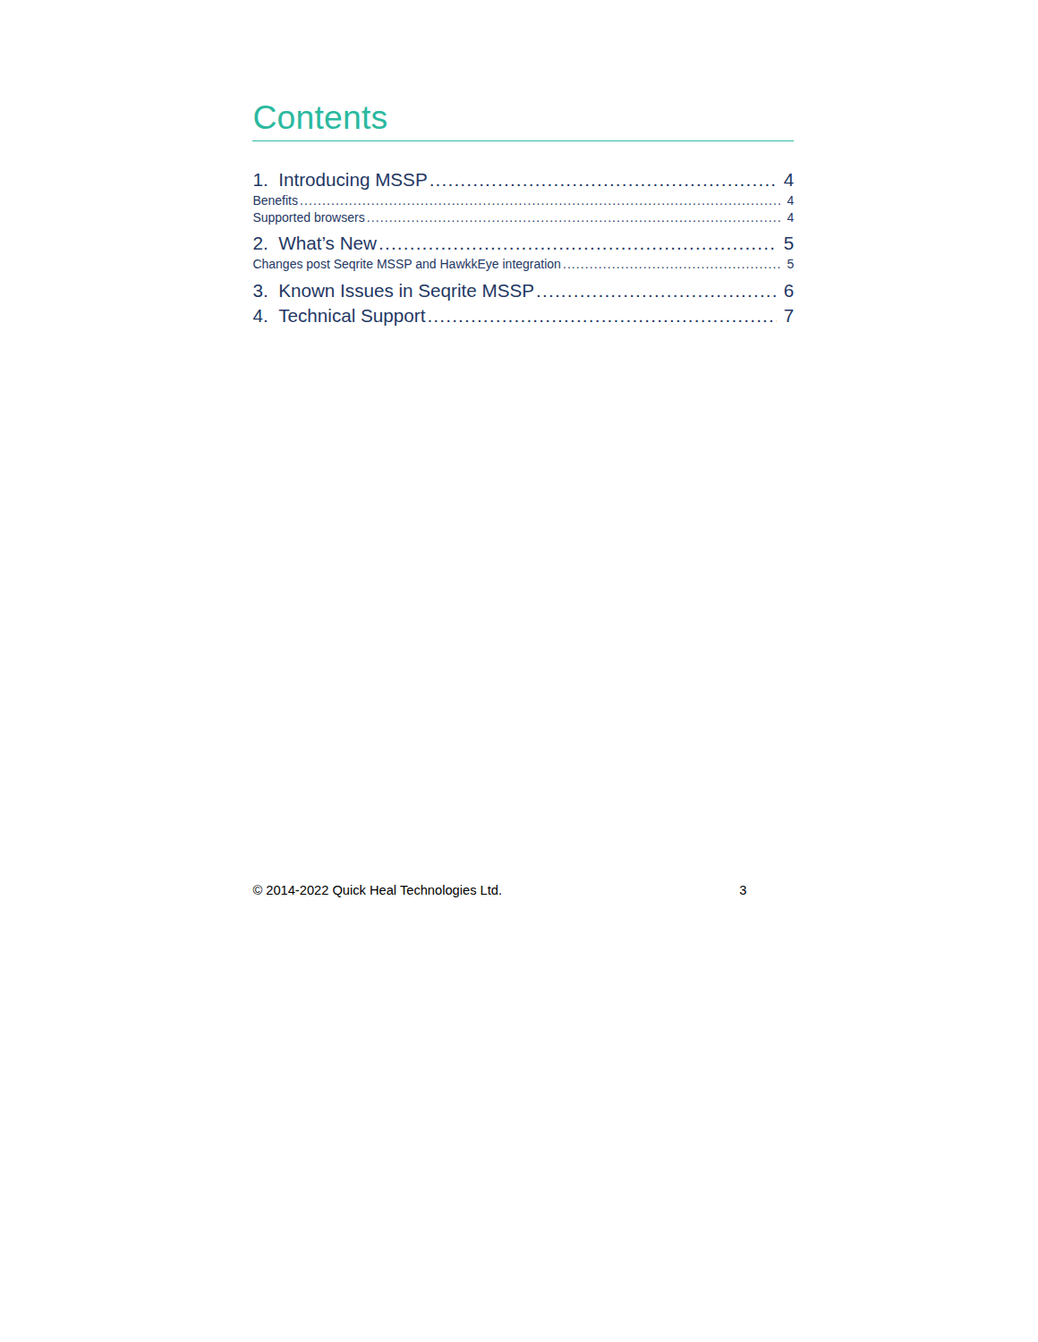Contents
1. Introducing MSSP ................................................................................................ 4
Benefits ............................................................................................................................. 4
Supported browsers ......................................................................................................... 4
2. What’s New ..................................................................................................... 5
Changes post Seqrite MSSP and HawkkEye integration .......................................................... 5
3. Known Issues in Seqrite MSSP ........................................................................... 6
4. Technical Support .............................................................................................. 7
© 2014-2022 Quick Heal Technologies Ltd. 3